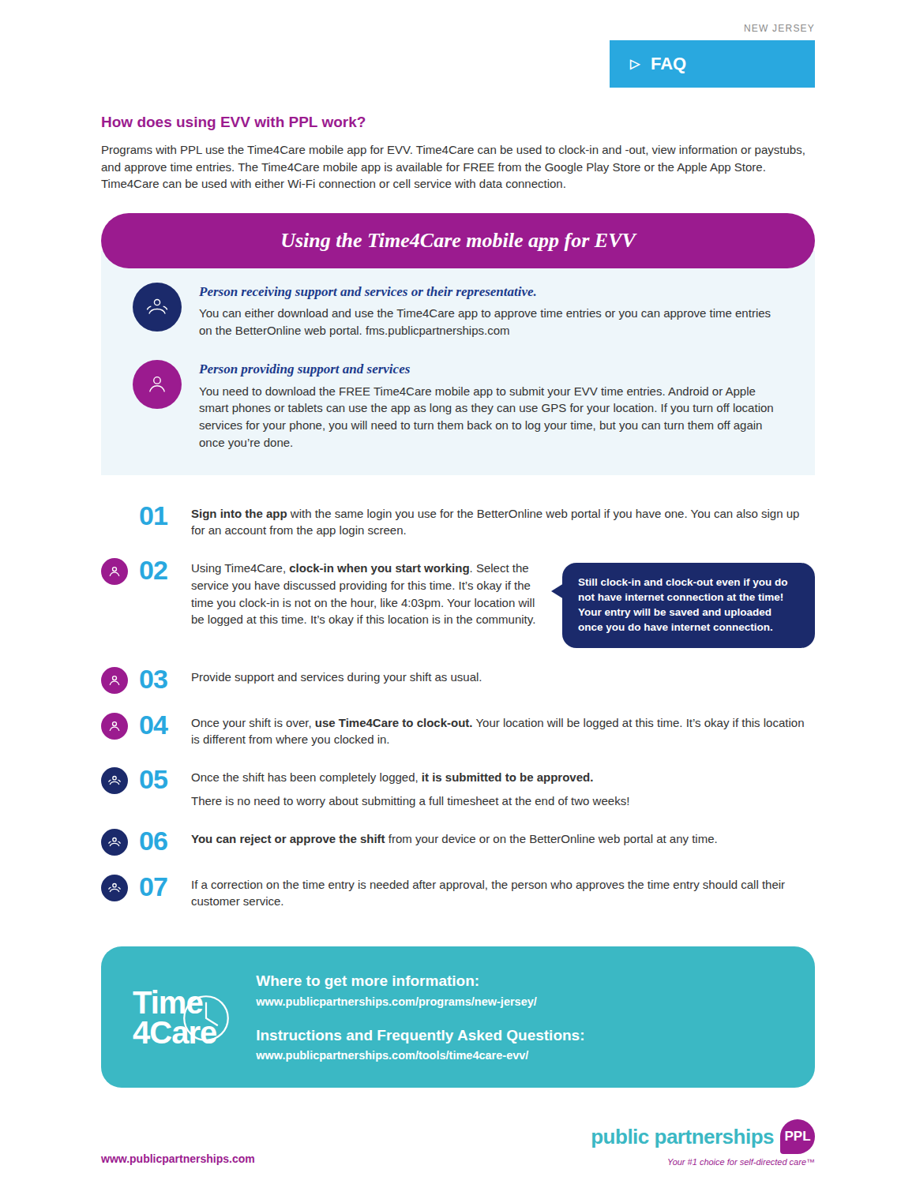NEW JERSEY
▷ FAQ
How does using EVV with PPL work?
Programs with PPL use the Time4Care mobile app for EVV. Time4Care can be used to clock-in and -out, view information or paystubs, and approve time entries. The Time4Care mobile app is available for FREE from the Google Play Store or the Apple App Store. Time4Care can be used with either Wi-Fi connection or cell service with data connection.
Using the Time4Care mobile app for EVV
Person receiving support and services or their representative.
You can either download and use the Time4Care app to approve time entries or you can approve time entries on the BetterOnline web portal. fms.publicpartnerships.com
Person providing support and services
You need to download the FREE Time4Care mobile app to submit your EVV time entries. Android or Apple smart phones or tablets can use the app as long as they can use GPS for your location. If you turn off location services for your phone, you will need to turn them back on to log your time, but you can turn them off again once you’re done.
01
Sign into the app with the same login you use for the BetterOnline web portal if you have one. You can also sign up for an account from the app login screen.
02
Using Time4Care, clock-in when you start working. Select the service you have discussed providing for this time. It’s okay if the time you clock-in is not on the hour, like 4:03pm. Your location will be logged at this time. It’s okay if this location is in the community.
Still clock-in and clock-out even if you do not have internet connection at the time! Your entry will be saved and uploaded once you do have internet connection.
03
Provide support and services during your shift as usual.
04
Once your shift is over, use Time4Care to clock-out. Your location will be logged at this time. It’s okay if this location is different from where you clocked in.
05
Once the shift has been completely logged, it is submitted to be approved.
There is no need to worry about submitting a full timesheet at the end of two weeks!
06
You can reject or approve the shift from your device or on the BetterOnline web portal at any time.
07
If a correction on the time entry is needed after approval, the person who approves the time entry should call their customer service.
Time 4 Care
Where to get more information:
www.publicpartnerships.com/programs/new-jersey/
Instructions and Frequently Asked Questions:
www.publicpartnerships.com/tools/time4care-evv/
www.publicpartnerships.com
public partnerships PPL
Your #1 choice for self-directed care™